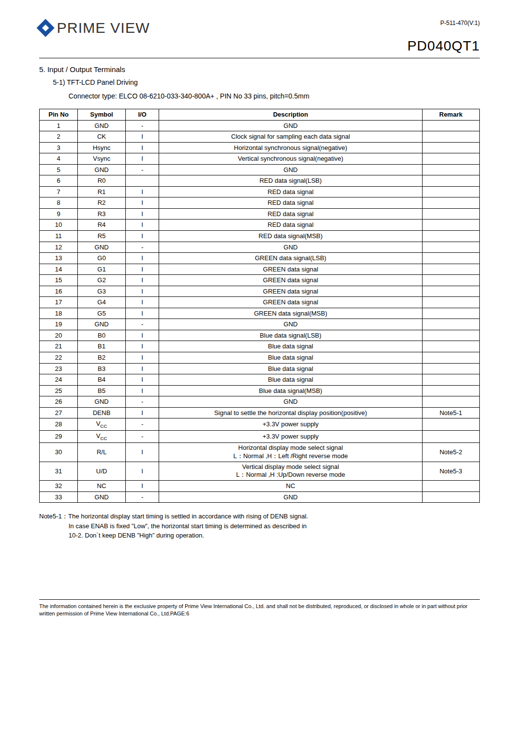P-511-470(V:1)
PRIME VIEW
PD040QT1
5. Input / Output Terminals
5-1) TFT-LCD Panel Driving
Connector type: ELCO 08-6210-033-340-800A+ , PIN No 33 pins, pitch=0.5mm
| Pin No | Symbol | I/O | Description | Remark |
| --- | --- | --- | --- | --- |
| 1 | GND | - | GND | |
| 2 | CK | I | Clock signal for sampling each data signal | |
| 3 | Hsync | I | Horizontal synchronous signal(negative) | |
| 4 | Vsync | I | Vertical synchronous signal(negative) | |
| 5 | GND | - | GND | |
| 6 | R0 | | RED data signal(LSB) | |
| 7 | R1 | I | RED data signal | |
| 8 | R2 | I | RED data signal | |
| 9 | R3 | I | RED data signal | |
| 10 | R4 | I | RED data signal | |
| 11 | R5 | I | RED data signal(MSB) | |
| 12 | GND | - | GND | |
| 13 | G0 | I | GREEN data signal(LSB) | |
| 14 | G1 | I | GREEN data signal | |
| 15 | G2 | I | GREEN data signal | |
| 16 | G3 | I | GREEN data signal | |
| 17 | G4 | I | GREEN data signal | |
| 18 | G5 | I | GREEN data signal(MSB) | |
| 19 | GND | - | GND | |
| 20 | B0 | I | Blue data signal(LSB) | |
| 21 | B1 | I | Blue data signal | |
| 22 | B2 | I | Blue data signal | |
| 23 | B3 | I | Blue data signal | |
| 24 | B4 | I | Blue data signal | |
| 25 | B5 | I | Blue data signal(MSB) | |
| 26 | GND | - | GND | |
| 27 | DENB | I | Signal to settle the horizontal display position(positive) | Note5-1 |
| 28 | V CC | - | +3.3V power supply | |
| 29 | V CC | - | +3.3V power supply | |
| 30 | R/L | I | Horizontal display mode select signal L：Normal ,H：Left /Right reverse mode | Note5-2 |
| 31 | U/D | I | Vertical display mode select signal L：Normal ,H :Up/Down reverse mode | Note5-3 |
| 32 | NC | I | NC | |
| 33 | GND | - | GND | |
Note5-1：The horizontal display start timing is settled in accordance with rising of DENB signal.
In case ENAB is fixed ”Low”, the horizontal start timing is determined as described in
10-2. Don`t keep DENB ”High” during operation.
The information contained herein is the exclusive property of Prime View International Co., Ltd. and shall not be distributed, reproduced, or disclosed in whole or in part without prior written permission of Prime View International Co., Ltd.PAGE:6